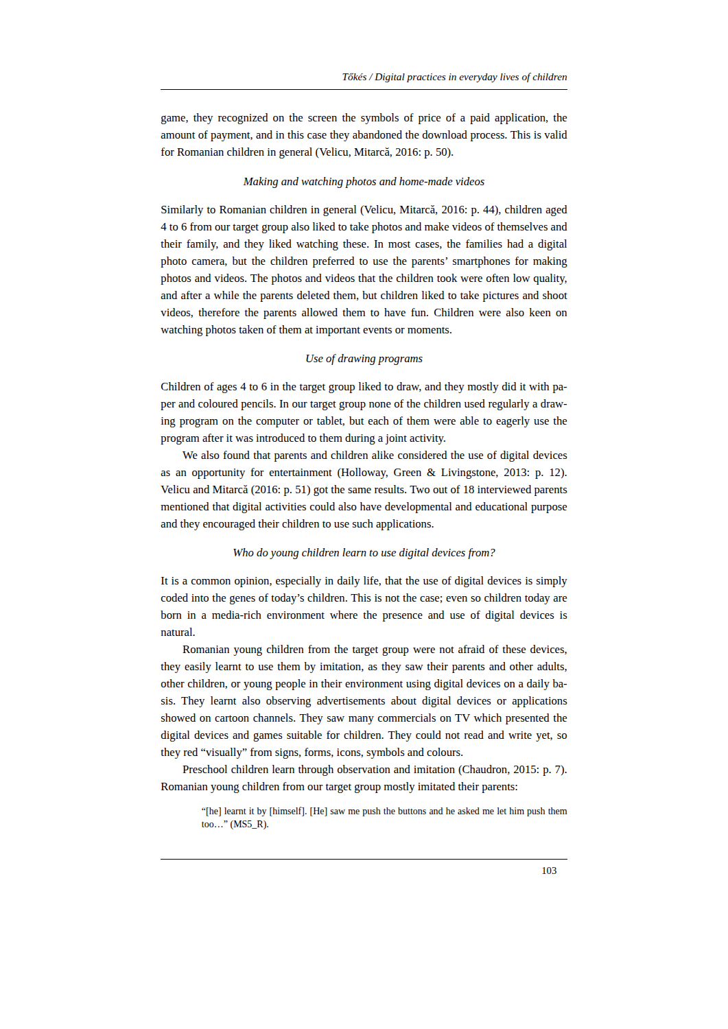Tőkés / Digital practices in everyday lives of children
game, they recognized on the screen the symbols of price of a paid application, the amount of payment, and in this case they abandoned the download process. This is valid for Romanian children in general (Velicu, Mitarcă, 2016: p. 50).
Making and watching photos and home-made videos
Similarly to Romanian children in general (Velicu, Mitarcă, 2016: p. 44), children aged 4 to 6 from our target group also liked to take photos and make videos of themselves and their family, and they liked watching these. In most cases, the families had a digital photo camera, but the children preferred to use the parents’ smartphones for making photos and videos. The photos and videos that the children took were often low quality, and after a while the parents deleted them, but children liked to take pictures and shoot videos, therefore the parents allowed them to have fun. Children were also keen on watching photos taken of them at important events or moments.
Use of drawing programs
Children of ages 4 to 6 in the target group liked to draw, and they mostly did it with paper and coloured pencils. In our target group none of the children used regularly a drawing program on the computer or tablet, but each of them were able to eagerly use the program after it was introduced to them during a joint activity.
We also found that parents and children alike considered the use of digital devices as an opportunity for entertainment (Holloway, Green & Livingstone, 2013: p. 12). Velicu and Mitarcă (2016: p. 51) got the same results. Two out of 18 interviewed parents mentioned that digital activities could also have developmental and educational purpose and they encouraged their children to use such applications.
Who do young children learn to use digital devices from?
It is a common opinion, especially in daily life, that the use of digital devices is simply coded into the genes of today’s children. This is not the case; even so children today are born in a media-rich environment where the presence and use of digital devices is natural.
Romanian young children from the target group were not afraid of these devices, they easily learnt to use them by imitation, as they saw their parents and other adults, other children, or young people in their environment using digital devices on a daily basis. They learnt also observing advertisements about digital devices or applications showed on cartoon channels. They saw many commercials on TV which presented the digital devices and games suitable for children. They could not read and write yet, so they red “visually” from signs, forms, icons, symbols and colours.
Preschool children learn through observation and imitation (Chaudron, 2015: p. 7). Romanian young children from our target group mostly imitated their parents:
“[he] learnt it by [himself]. [He] saw me push the buttons and he asked me let him push them too…” (MS5_R).
103